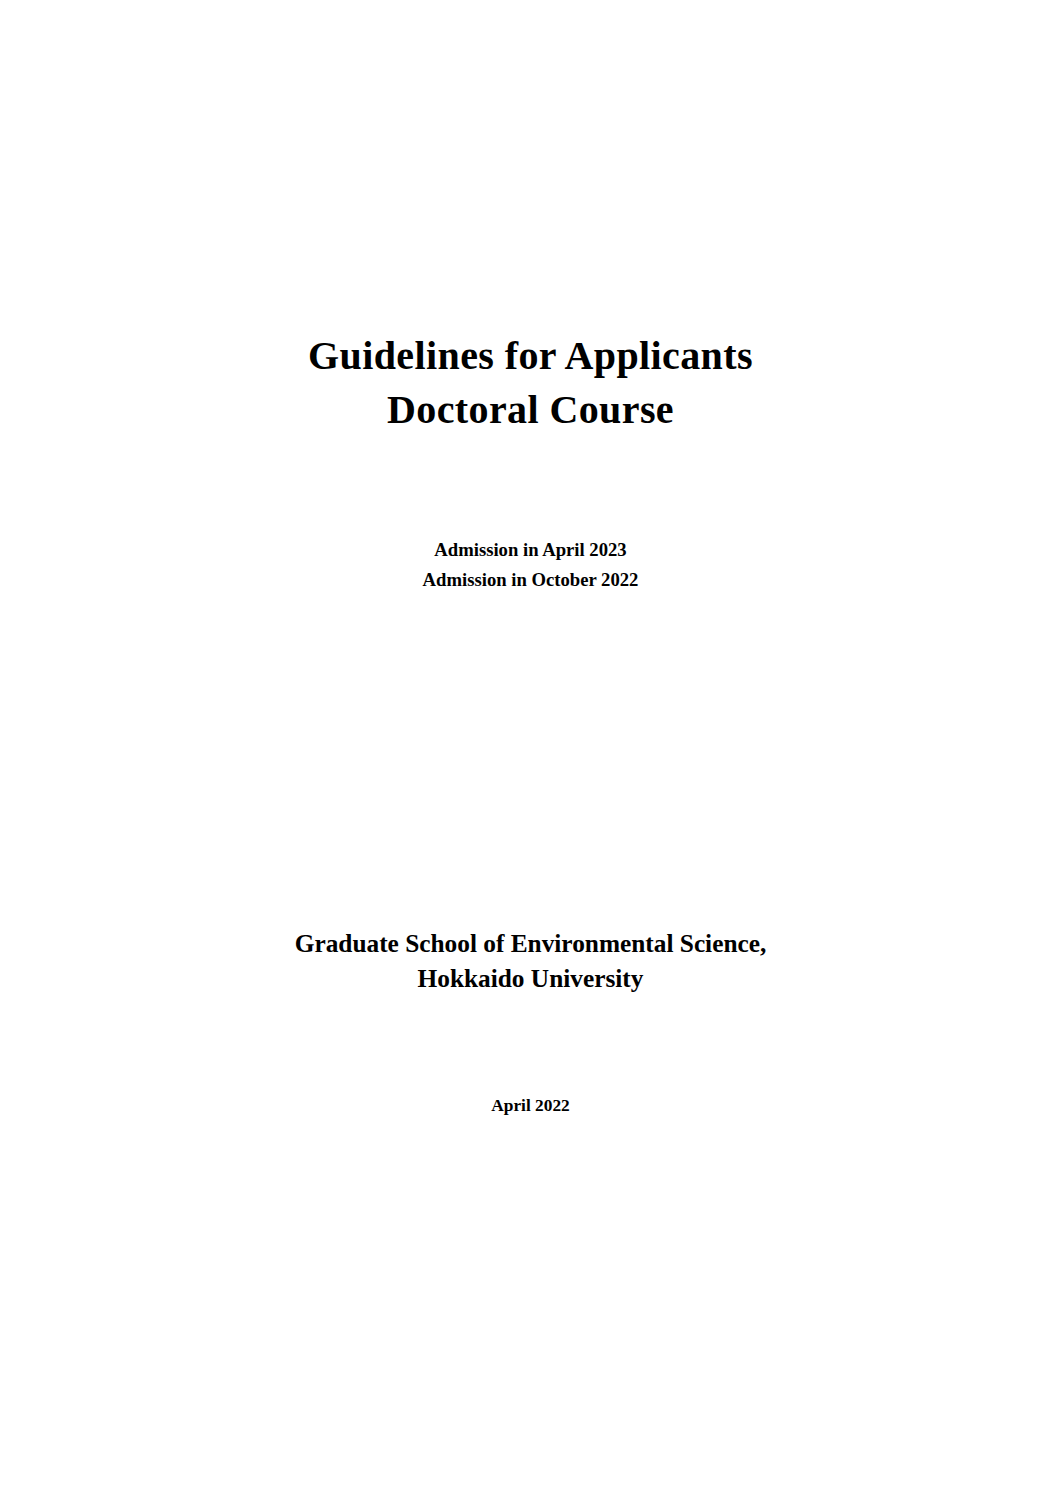Guidelines for Applicants
Doctoral Course
Admission in April 2023
Admission in October 2022
Graduate School of Environmental Science,
Hokkaido University
April 2022